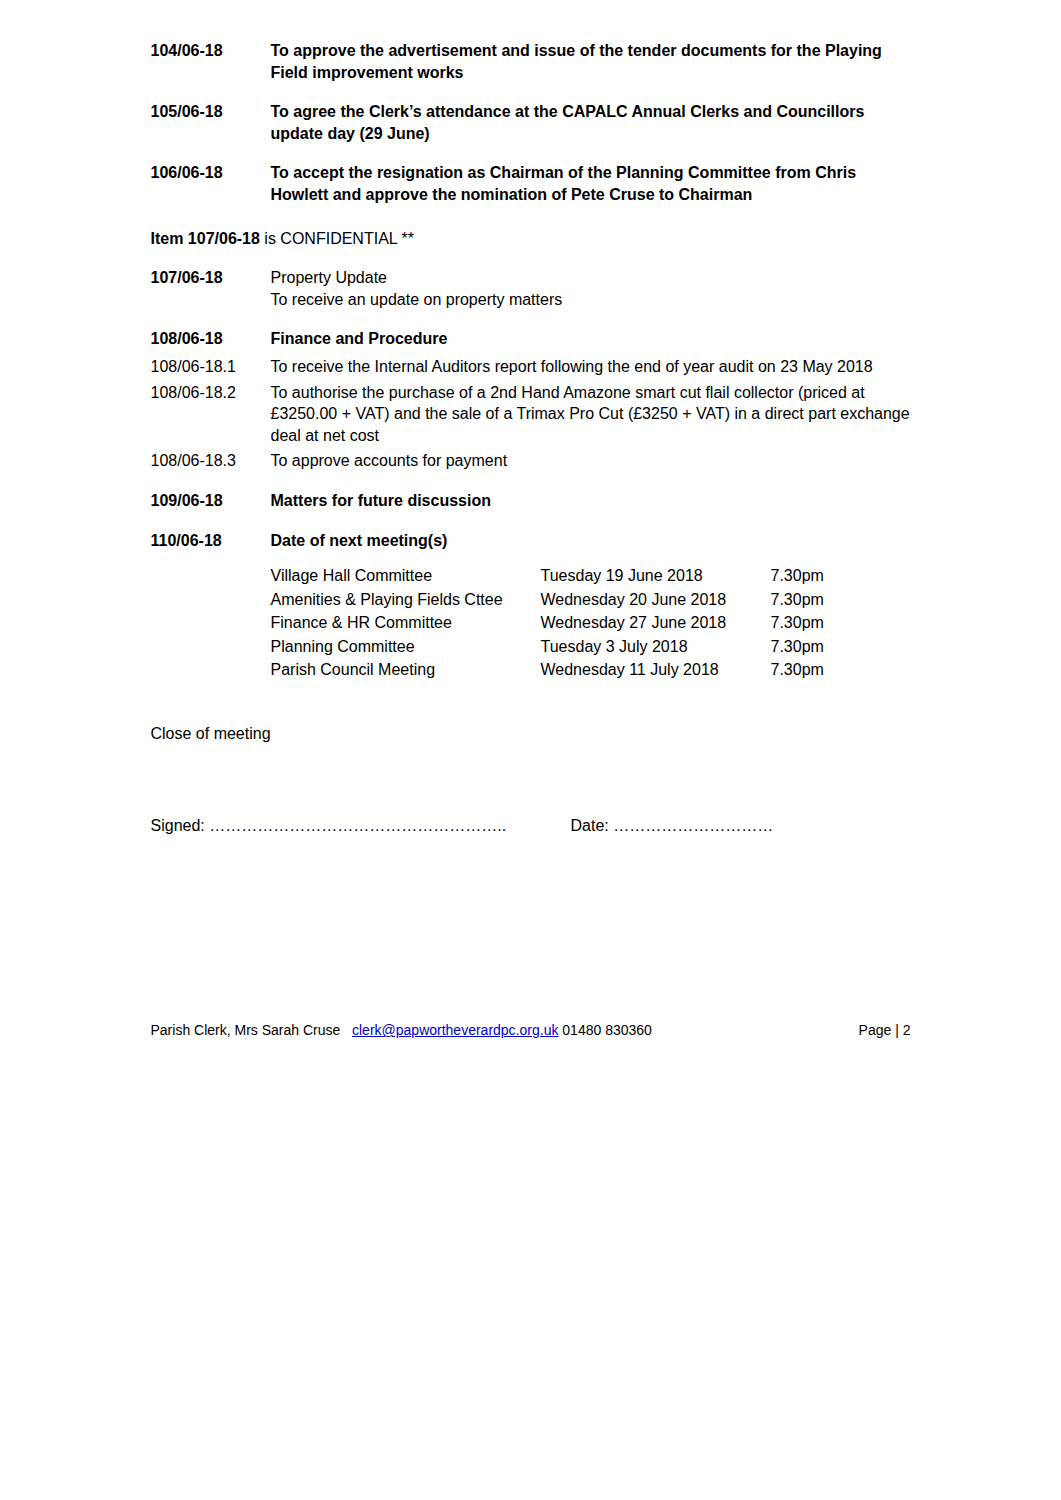104/06-18
To approve the advertisement and issue of the tender documents for the Playing Field improvement works
105/06-18
To agree the Clerk’s attendance at the CAPALC Annual Clerks and Councillors update day (29 June)
106/06-18
To accept the resignation as Chairman of the Planning Committee from Chris Howlett and approve the nomination of Pete Cruse to Chairman
Item 107/06-18 is CONFIDENTIAL **
107/06-18
Property Update
To receive an update on property matters
108/06-18
Finance and Procedure
108/06-18.1
To receive the Internal Auditors report following the end of year audit on 23 May 2018
108/06-18.2
To authorise the purchase of a 2nd Hand Amazone smart cut flail collector (priced at £3250.00 + VAT) and the sale of a Trimax Pro Cut (£3250 + VAT) in a direct part exchange deal at net cost
108/06-18.3
To approve accounts for payment
109/06-18
Matters for future discussion
110/06-18
Date of next meeting(s)
| Village Hall Committee | Tuesday 19 June 2018 | 7.30pm |
| Amenities & Playing Fields Cttee | Wednesday 20 June 2018 | 7.30pm |
| Finance & HR Committee | Wednesday 27 June 2018 | 7.30pm |
| Planning Committee | Tuesday 3 July 2018 | 7.30pm |
| Parish Council Meeting | Wednesday 11 July 2018 | 7.30pm |
Close of meeting
Signed: ………………………………………………..
Date: …………………………
Parish Clerk, Mrs Sarah Cruse clerk@papwortheverardpc.org.uk 01480 830360
Page | 2